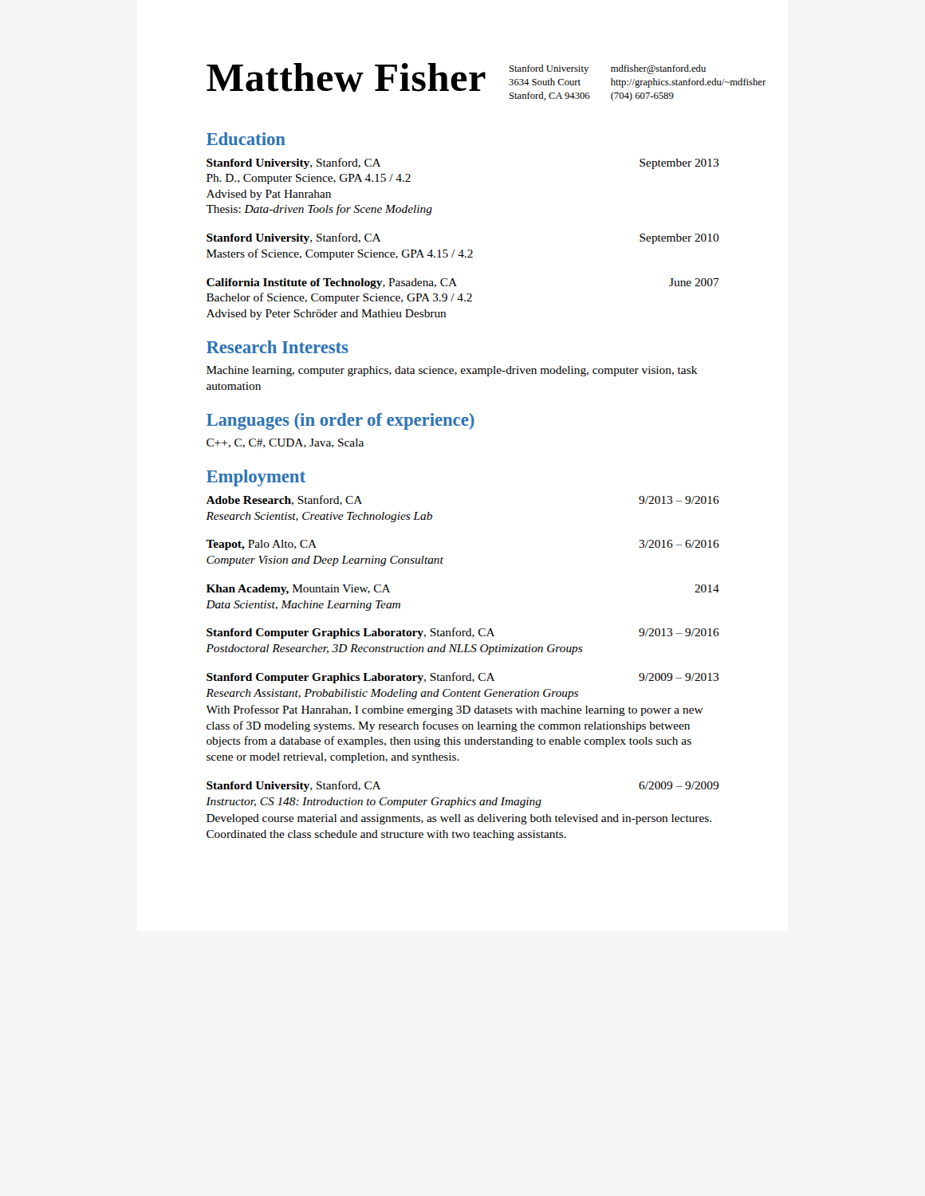Matthew Fisher
Stanford University
3634 South Court
Stanford, CA 94306
mdfisher@stanford.edu
http://graphics.stanford.edu/~mdfisher
(704) 607-6589
Education
Stanford University, Stanford, CA
September 2013
Ph. D., Computer Science, GPA 4.15 / 4.2
Advised by Pat Hanrahan
Thesis: Data-driven Tools for Scene Modeling
Stanford University, Stanford, CA
September 2010
Masters of Science, Computer Science, GPA 4.15 / 4.2
California Institute of Technology, Pasadena, CA
June 2007
Bachelor of Science, Computer Science, GPA 3.9 / 4.2
Advised by Peter Schröder and Mathieu Desbrun
Research Interests
Machine learning, computer graphics, data science, example-driven modeling, computer vision, task automation
Languages (in order of experience)
C++, C, C#, CUDA, Java, Scala
Employment
Adobe Research, Stanford, CA
9/2013 – 9/2016
Research Scientist, Creative Technologies Lab
Teapot, Palo Alto, CA
3/2016 – 6/2016
Computer Vision and Deep Learning Consultant
Khan Academy, Mountain View, CA
2014
Data Scientist, Machine Learning Team
Stanford Computer Graphics Laboratory, Stanford, CA
9/2013 – 9/2016
Postdoctoral Researcher, 3D Reconstruction and NLLS Optimization Groups
Stanford Computer Graphics Laboratory, Stanford, CA
9/2009 – 9/2013
Research Assistant, Probabilistic Modeling and Content Generation Groups
With Professor Pat Hanrahan, I combine emerging 3D datasets with machine learning to power a new class of 3D modeling systems. My research focuses on learning the common relationships between objects from a database of examples, then using this understanding to enable complex tools such as scene or model retrieval, completion, and synthesis.
Stanford University, Stanford, CA
6/2009 – 9/2009
Instructor, CS 148: Introduction to Computer Graphics and Imaging
Developed course material and assignments, as well as delivering both televised and in-person lectures. Coordinated the class schedule and structure with two teaching assistants.